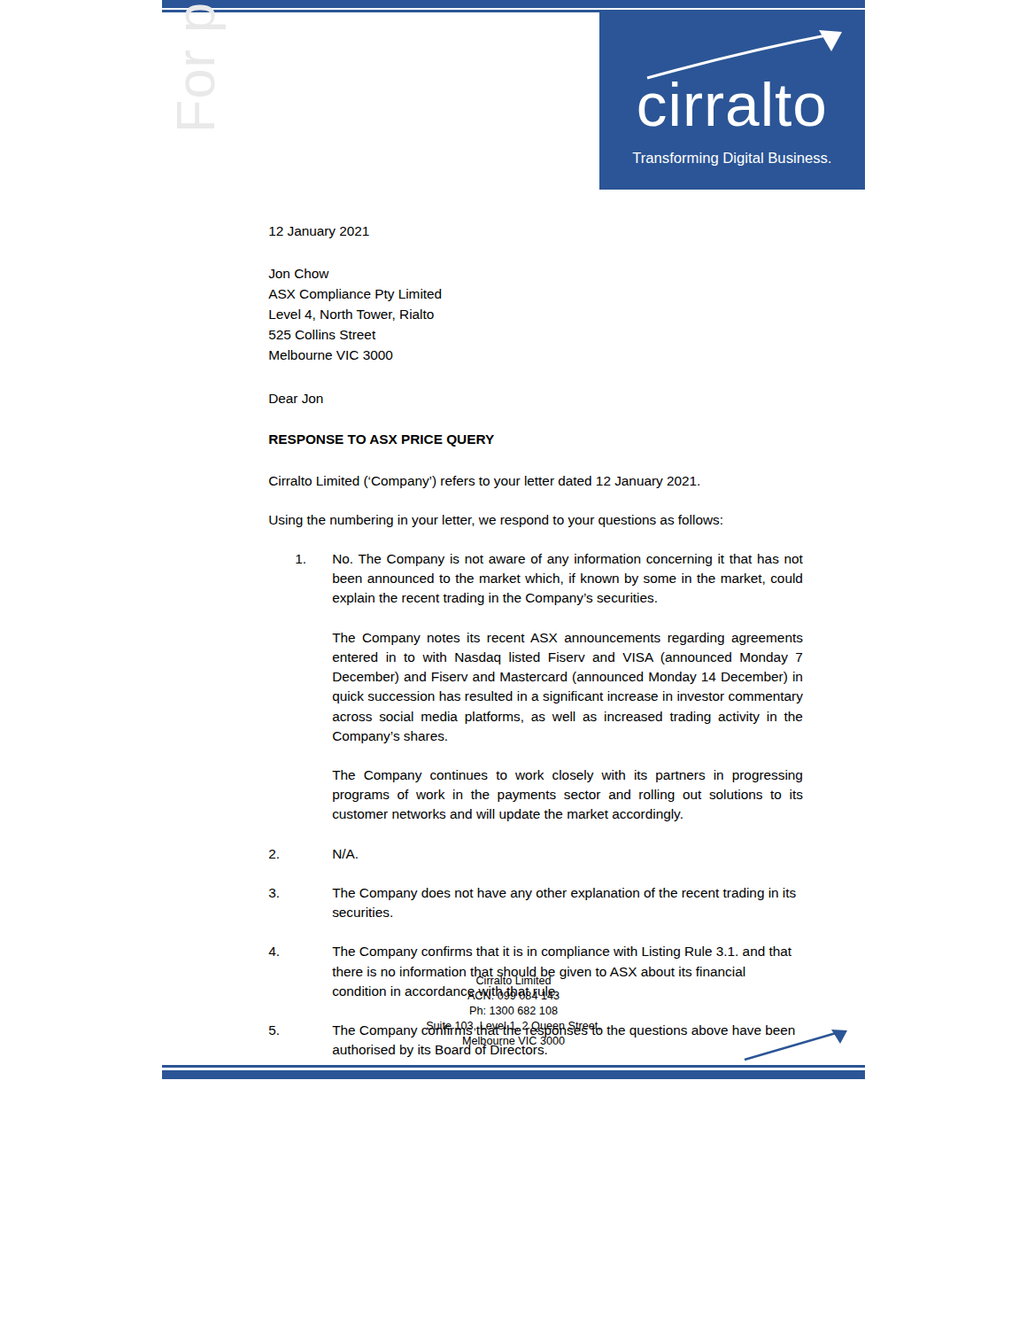cirralto
Transforming Digital Business.
For personal use only
12 January 2021
Jon Chow
ASX Compliance Pty Limited
Level 4, North Tower, Rialto
525 Collins Street
Melbourne VIC 3000
Dear Jon
RESPONSE TO ASX PRICE QUERY
Cirralto Limited (‘Company’) refers to your letter dated 12 January 2021.
Using the numbering in your letter, we respond to your questions as follows:
1.
No. The Company is not aware of any information concerning it that has not been announced to the market which, if known by some in the market, could explain the recent trading in the Company’s securities.
The Company notes its recent ASX announcements regarding agreements entered in to with Nasdaq listed Fiserv and VISA (announced Monday 7 December) and Fiserv and Mastercard (announced Monday 14 December) in quick succession has resulted in a significant increase in investor commentary across social media platforms, as well as increased trading activity in the Company’s shares.
The Company continues to work closely with its partners in progressing programs of work in the payments sector and rolling out solutions to its customer networks and will update the market accordingly.
2.
N/A.
3.
The Company does not have any other explanation of the recent trading in its securities.
4.
The Company confirms that it is in compliance with Listing Rule 3.1. and that there is no information that should be given to ASX about its financial condition in accordance with that rule.
5.
The Company confirms that the responses to the questions above have been authorised by its Board of Directors.
Cirralto Limited
ACN: 099 084 143
Ph: 1300 682 108
Suite 103, Level 1, 2 Queen Street,
Melbourne VIC 3000